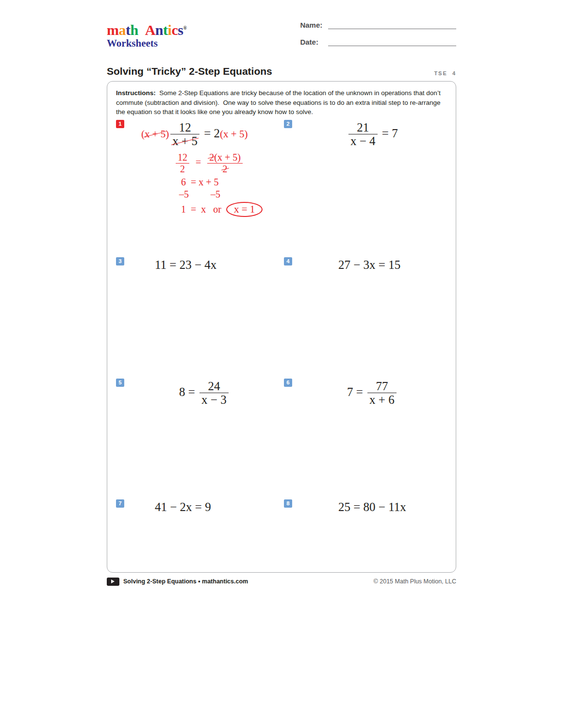math Antics®
Worksheets
Name:
Date:
Solving “Tricky” 2-Step Equations
TSE 4
Instructions: Some 2-Step Equations are tricky because of the location of the unknown in operations that don’t commute (subtraction and division). One way to solve these equations is to do an extra initial step to re-arrange the equation so that it looks like one you already know how to solve.
1
(x + 5) 12 x + 5 = 2(x + 5)
122 = 2(x + 5) 2
6 = x + 5
–5 –5
1 = x or x = 1
2
21 x − 4 = 7
3
11 = 23 − 4x
4
27 − 3x = 15
5
8 = 24 x − 3
6
7 = 77 x + 6
7
41 − 2x = 9
8
25 = 80 − 11x
Solving 2-Step Equations • mathantics.com
© 2015 Math Plus Motion, LLC